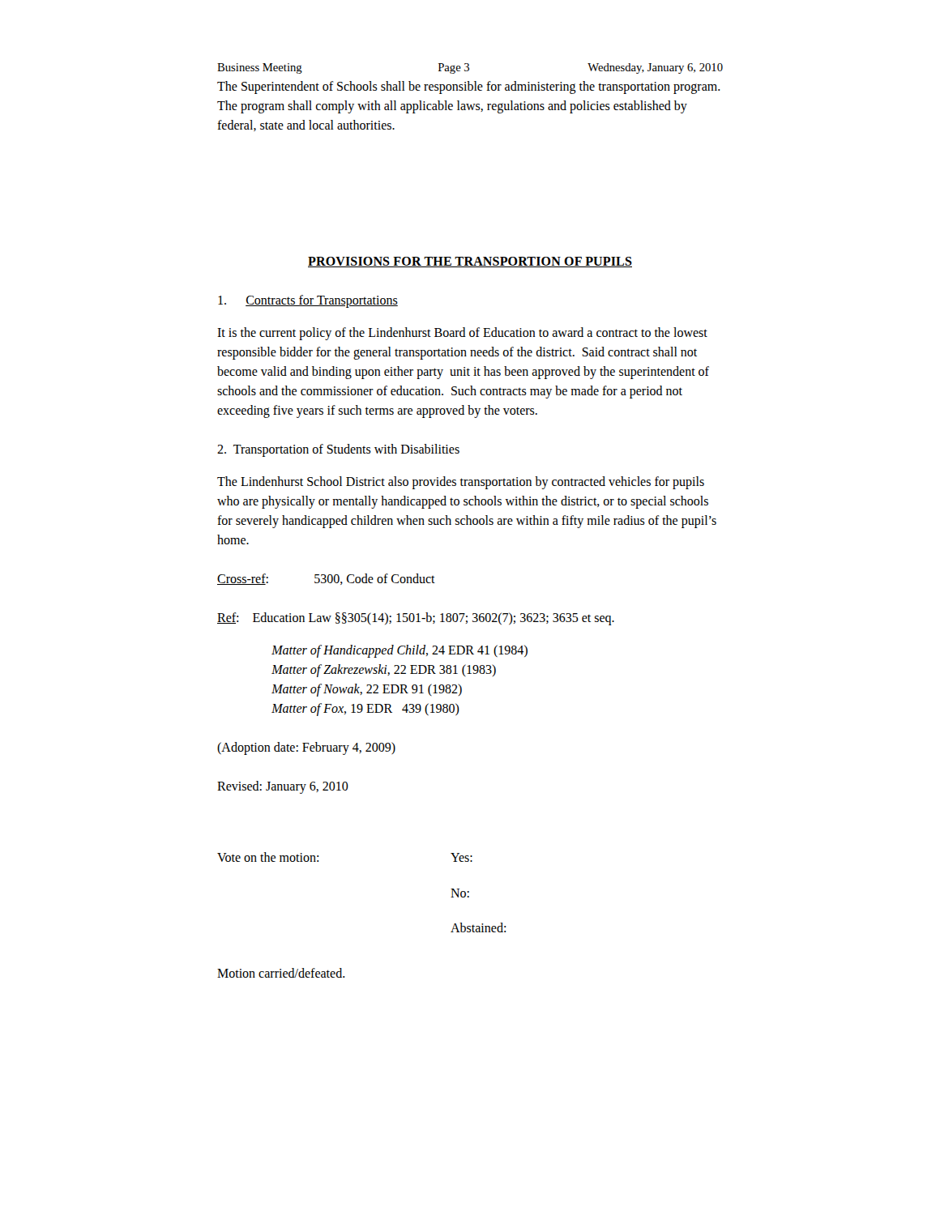Business Meeting
Page 3
Wednesday, January 6, 2010
The Superintendent of Schools shall be responsible for administering the transportation program. The program shall comply with all applicable laws, regulations and policies established by federal, state and local authorities.
PROVISIONS FOR THE TRANSPORTION OF PUPILS
1. Contracts for Transportations
It is the current policy of the Lindenhurst Board of Education to award a contract to the lowest responsible bidder for the general transportation needs of the district. Said contract shall not become valid and binding upon either party unit it has been approved by the superintendent of schools and the commissioner of education. Such contracts may be made for a period not exceeding five years if such terms are approved by the voters.
2. Transportation of Students with Disabilities
The Lindenhurst School District also provides transportation by contracted vehicles for pupils who are physically or mentally handicapped to schools within the district, or to special schools for severely handicapped children when such schools are within a fifty mile radius of the pupil’s home.
Cross-ref: 5300, Code of Conduct
Ref: Education Law §§305(14); 1501-b; 1807; 3602(7); 3623; 3635 et seq.
Matter of Handicapped Child, 24 EDR 41 (1984)
Matter of Zakrezewski, 22 EDR 381 (1983)
Matter of Nowak, 22 EDR 91 (1982)
Matter of Fox, 19 EDR 439 (1980)
(Adoption date: February 4, 2009)
Revised: January 6, 2010
Vote on the motion:
Yes:
No:
Abstained:
Motion carried/defeated.